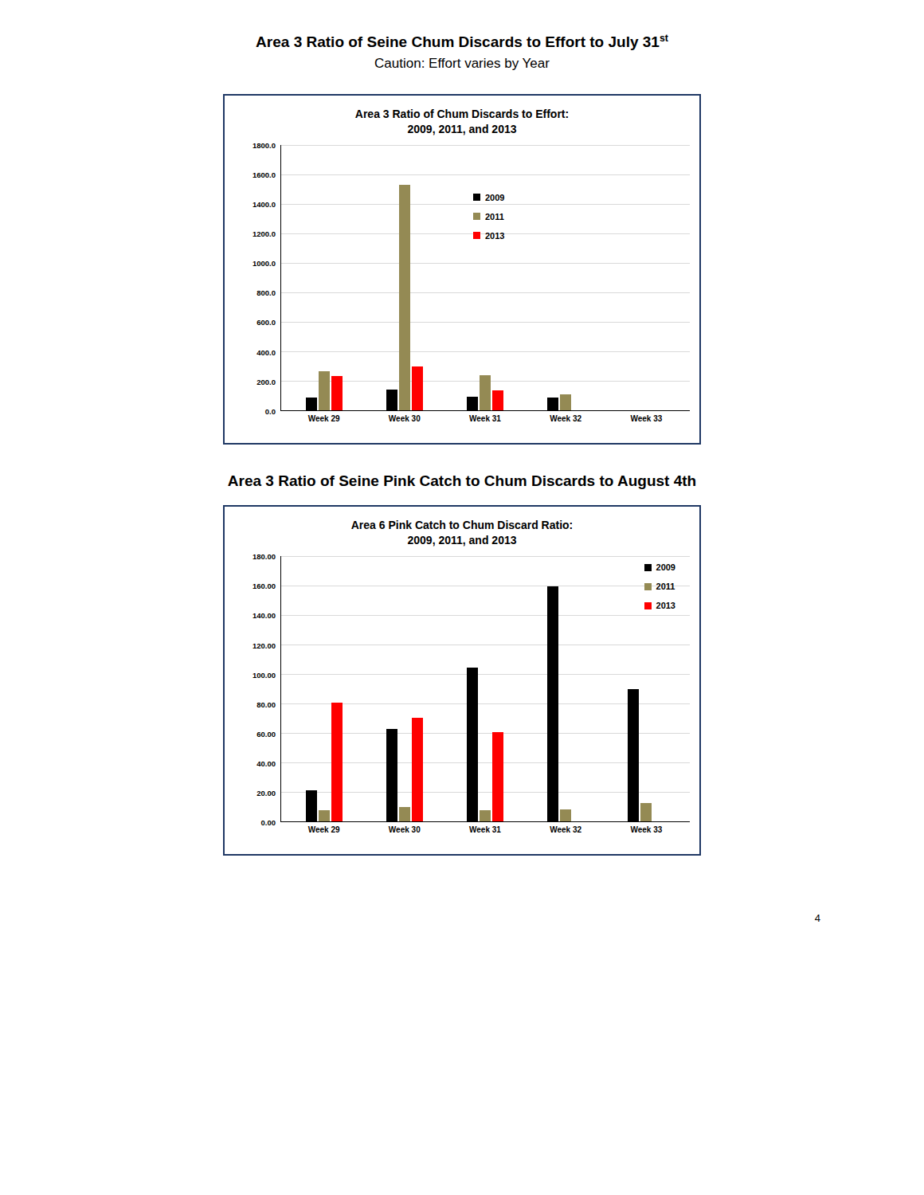Area 3 Ratio of Seine Chum Discards to Effort to July 31st
Caution: Effort varies by Year
Area 3 Ratio of Chum Discards to Effort:
2009, 2011, and 2013
1800.0 1600.0 1400.0 1200.0 1000.0 800.0 600.0 400.0 200.0 0.0
Week 29 Week 30 Week 31 Week 32 Week 33
2009
2011
2013
Area 3 Ratio of Seine Pink Catch to Chum Discards to August 4th
Area 6 Pink Catch to Chum Discard Ratio:
2009, 2011, and 2013
180.00 160.00 140.00 120.00 100.00 80.00 60.00 40.00 20.00 0.00
Week 29 Week 30 Week 31 Week 32 Week 33
2009
2011
2013
4